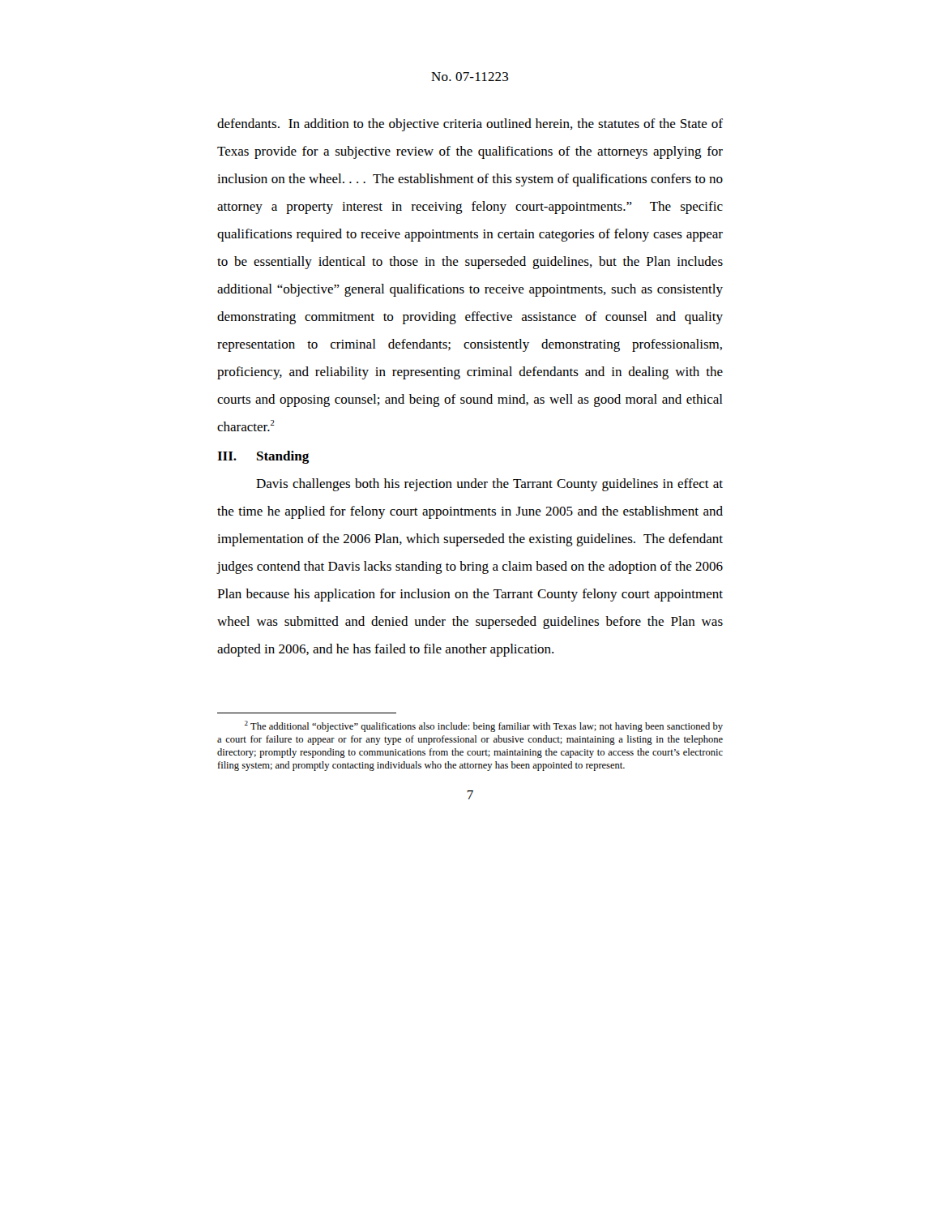No. 07-11223
defendants. In addition to the objective criteria outlined herein, the statutes of the State of Texas provide for a subjective review of the qualifications of the attorneys applying for inclusion on the wheel. . . . The establishment of this system of qualifications confers to no attorney a property interest in receiving felony court-appointments.” The specific qualifications required to receive appointments in certain categories of felony cases appear to be essentially identical to those in the superseded guidelines, but the Plan includes additional “objective” general qualifications to receive appointments, such as consistently demonstrating commitment to providing effective assistance of counsel and quality representation to criminal defendants; consistently demonstrating professionalism, proficiency, and reliability in representing criminal defendants and in dealing with the courts and opposing counsel; and being of sound mind, as well as good moral and ethical character.2
III. Standing
Davis challenges both his rejection under the Tarrant County guidelines in effect at the time he applied for felony court appointments in June 2005 and the establishment and implementation of the 2006 Plan, which superseded the existing guidelines. The defendant judges contend that Davis lacks standing to bring a claim based on the adoption of the 2006 Plan because his application for inclusion on the Tarrant County felony court appointment wheel was submitted and denied under the superseded guidelines before the Plan was adopted in 2006, and he has failed to file another application.
2 The additional “objective” qualifications also include: being familiar with Texas law; not having been sanctioned by a court for failure to appear or for any type of unprofessional or abusive conduct; maintaining a listing in the telephone directory; promptly responding to communications from the court; maintaining the capacity to access the court’s electronic filing system; and promptly contacting individuals who the attorney has been appointed to represent.
7